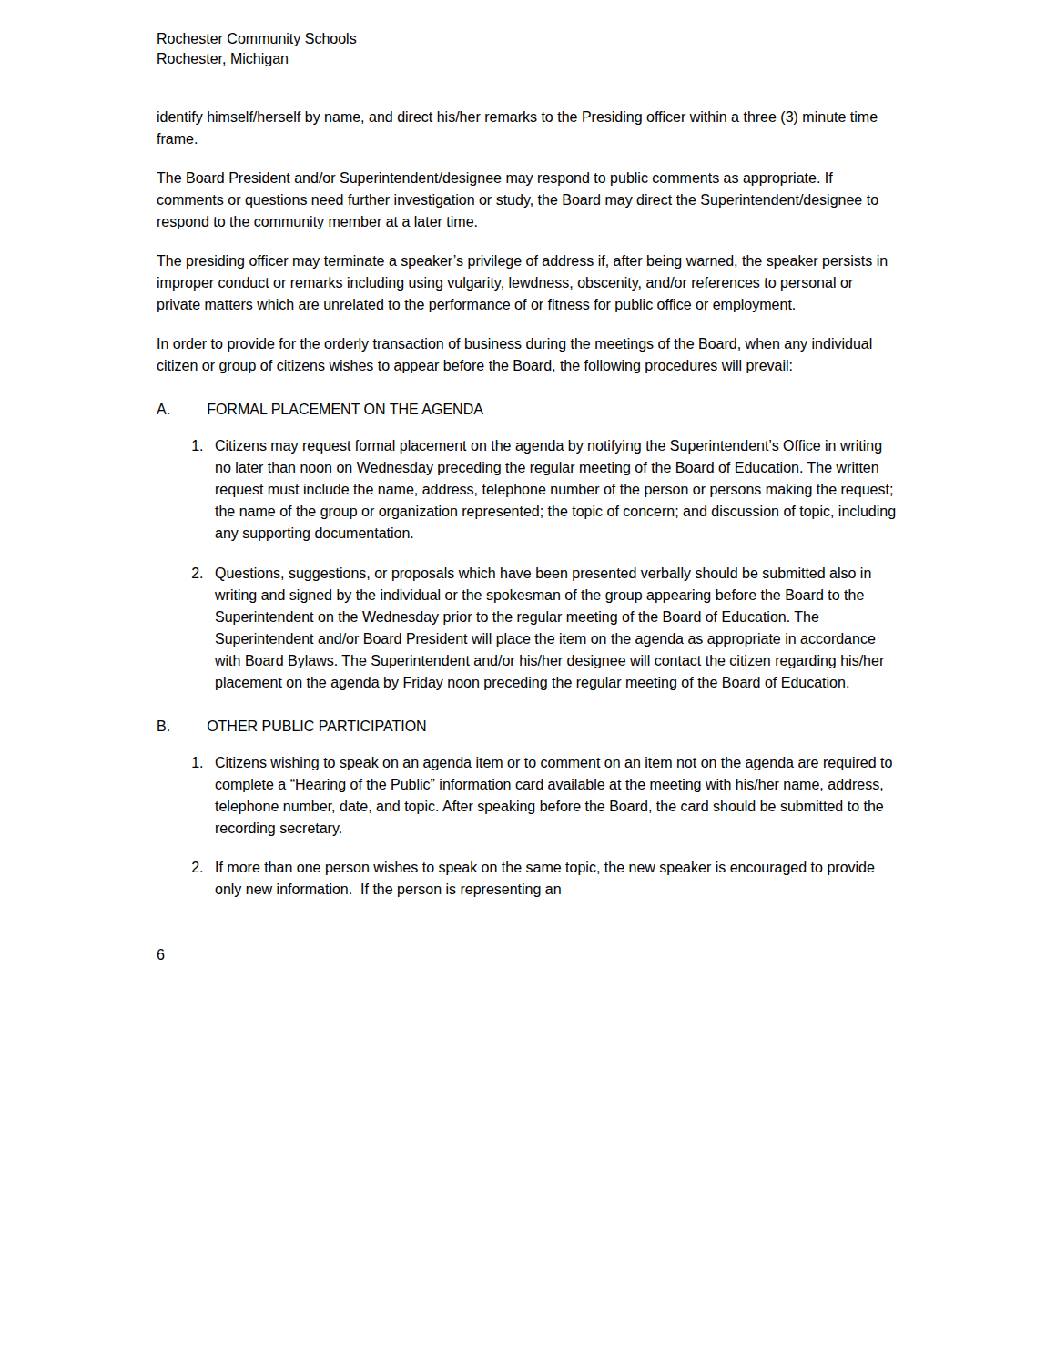Rochester Community Schools
Rochester, Michigan
identify himself/herself by name, and direct his/her remarks to the Presiding officer within a three (3) minute time frame.
The Board President and/or Superintendent/designee may respond to public comments as appropriate. If comments or questions need further investigation or study, the Board may direct the Superintendent/designee to respond to the community member at a later time.
The presiding officer may terminate a speaker’s privilege of address if, after being warned, the speaker persists in improper conduct or remarks including using vulgarity, lewdness, obscenity, and/or references to personal or private matters which are unrelated to the performance of or fitness for public office or employment.
In order to provide for the orderly transaction of business during the meetings of the Board, when any individual citizen or group of citizens wishes to appear before the Board, the following procedures will prevail:
A. FORMAL PLACEMENT ON THE AGENDA
Citizens may request formal placement on the agenda by notifying the Superintendent’s Office in writing no later than noon on Wednesday preceding the regular meeting of the Board of Education. The written request must include the name, address, telephone number of the person or persons making the request; the name of the group or organization represented; the topic of concern; and discussion of topic, including any supporting documentation.
Questions, suggestions, or proposals which have been presented verbally should be submitted also in writing and signed by the individual or the spokesman of the group appearing before the Board to the Superintendent on the Wednesday prior to the regular meeting of the Board of Education. The Superintendent and/or Board President will place the item on the agenda as appropriate in accordance with Board Bylaws. The Superintendent and/or his/her designee will contact the citizen regarding his/her placement on the agenda by Friday noon preceding the regular meeting of the Board of Education.
B. OTHER PUBLIC PARTICIPATION
Citizens wishing to speak on an agenda item or to comment on an item not on the agenda are required to complete a “Hearing of the Public” information card available at the meeting with his/her name, address, telephone number, date, and topic. After speaking before the Board, the card should be submitted to the recording secretary.
If more than one person wishes to speak on the same topic, the new speaker is encouraged to provide only new information. If the person is representing an
6